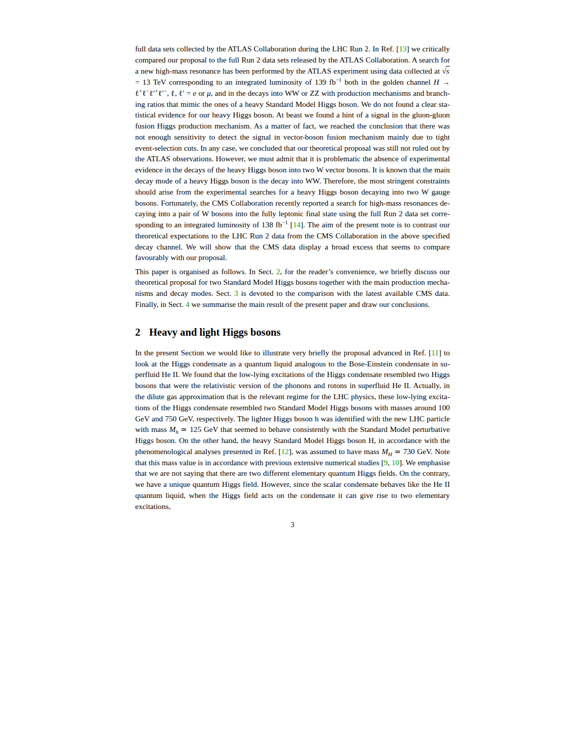full data sets collected by the ATLAS Collaboration during the LHC Run 2. In Ref. [13] we critically compared our proposal to the full Run 2 data sets released by the ATLAS Collaboration. A search for a new high-mass resonance has been performed by the ATLAS experiment using data collected at √s = 13 TeV corresponding to an integrated luminosity of 139 fb−1 both in the golden channel H → ℓ+ℓ−ℓ′+ℓ′−, ℓ, ℓ′ = e or μ, and in the decays into WW or ZZ with production mechanisms and branching ratios that mimic the ones of a heavy Standard Model Higgs boson. We do not found a clear statistical evidence for our heavy Higgs boson. At beast we found a hint of a signal in the gluon-gluon fusion Higgs production mechanism. As a matter of fact, we reached the conclusion that there was not enough sensitivity to detect the signal in vector-boson fusion mechanism mainly due to tight event-selection cuts. In any case, we concluded that our theoretical proposal was still not ruled out by the ATLAS observations. However, we must admit that it is problematic the absence of experimental evidence in the decays of the heavy Higgs boson into two W vector bosons. It is known that the main decay mode of a heavy Higgs boson is the decay into WW. Therefore, the most stringent constraints should arise from the experimental searches for a heavy Higgs boson decaying into two W gauge bosons. Fortunately, the CMS Collaboration recently reported a search for high-mass resonances decaying into a pair of W bosons into the fully leptonic final state using the full Run 2 data set corresponding to an integrated luminosity of 138 fb−1 [14]. The aim of the present note is to contrast our theoretical expectations to the LHC Run 2 data from the CMS Collaboration in the above specified decay channel. We will show that the CMS data display a broad excess that seems to compare favourably with our proposal.
This paper is organised as follows. In Sect. 2, for the reader’s convenience, we briefly discuss our theoretical proposal for two Standard Model Higgs bosons together with the main production mechanisms and decay modes. Sect. 3 is devoted to the comparison with the latest available CMS data. Finally, in Sect. 4 we summarise the main result of the present paper and draw our conclusions.
2 Heavy and light Higgs bosons
In the present Section we would like to illustrate very briefly the proposal advanced in Ref. [11] to look at the Higgs condensate as a quantum liquid analogous to the Bose-Einstein condensate in superfluid He II. We found that the low-lying excitations of the Higgs condensate resembled two Higgs bosons that were the relativistic version of the phonons and rotons in superfluid He II. Actually, in the dilute gas approximation that is the relevant regime for the LHC physics, these low-lying excitations of the Higgs condensate resembled two Standard Model Higgs bosons with masses around 100 GeV and 750 GeV, respectively. The lighter Higgs boson h was identified with the new LHC particle with mass Mh ≃ 125 GeV that seemed to behave consistently with the Standard Model perturbative Higgs boson. On the other hand, the heavy Standard Model Higgs boson H, in accordance with the phenomenological analyses presented in Ref. [12], was assumed to have mass MH ≃ 730 GeV. Note that this mass value is in accordance with previous extensive numerical studies [9, 10]. We emphasise that we are not saying that there are two different elementary quantum Higgs fields. On the contrary, we have a unique quantum Higgs field. However, since the scalar condensate behaves like the He II quantum liquid, when the Higgs field acts on the condensate it can give rise to two elementary excitations,
3